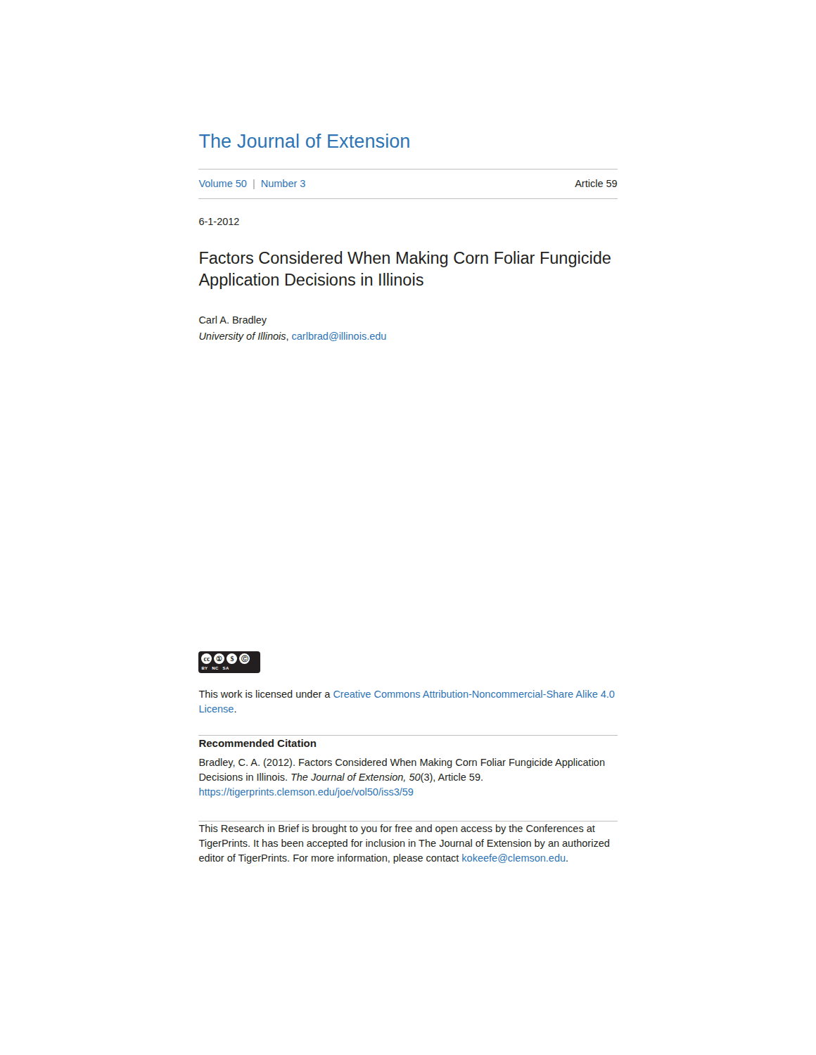The Journal of Extension
Volume 50|Number 3
Article 59
6-1-2012
Factors Considered When Making Corn Foliar Fungicide Application Decisions in Illinois
Carl A. Bradley
University of Illinois, carlbrad@illinois.edu
cc ① $ Ⓒ BY NC SA
This work is licensed under a Creative Commons Attribution-Noncommercial-Share Alike 4.0 License.
Recommended Citation
Bradley, C. A. (2012). Factors Considered When Making Corn Foliar Fungicide Application Decisions in Illinois. The Journal of Extension, 50(3), Article 59. https://tigerprints.clemson.edu/joe/vol50/iss3/59
This Research in Brief is brought to you for free and open access by the Conferences at TigerPrints. It has been accepted for inclusion in The Journal of Extension by an authorized editor of TigerPrints. For more information, please contact kokeefe@clemson.edu.